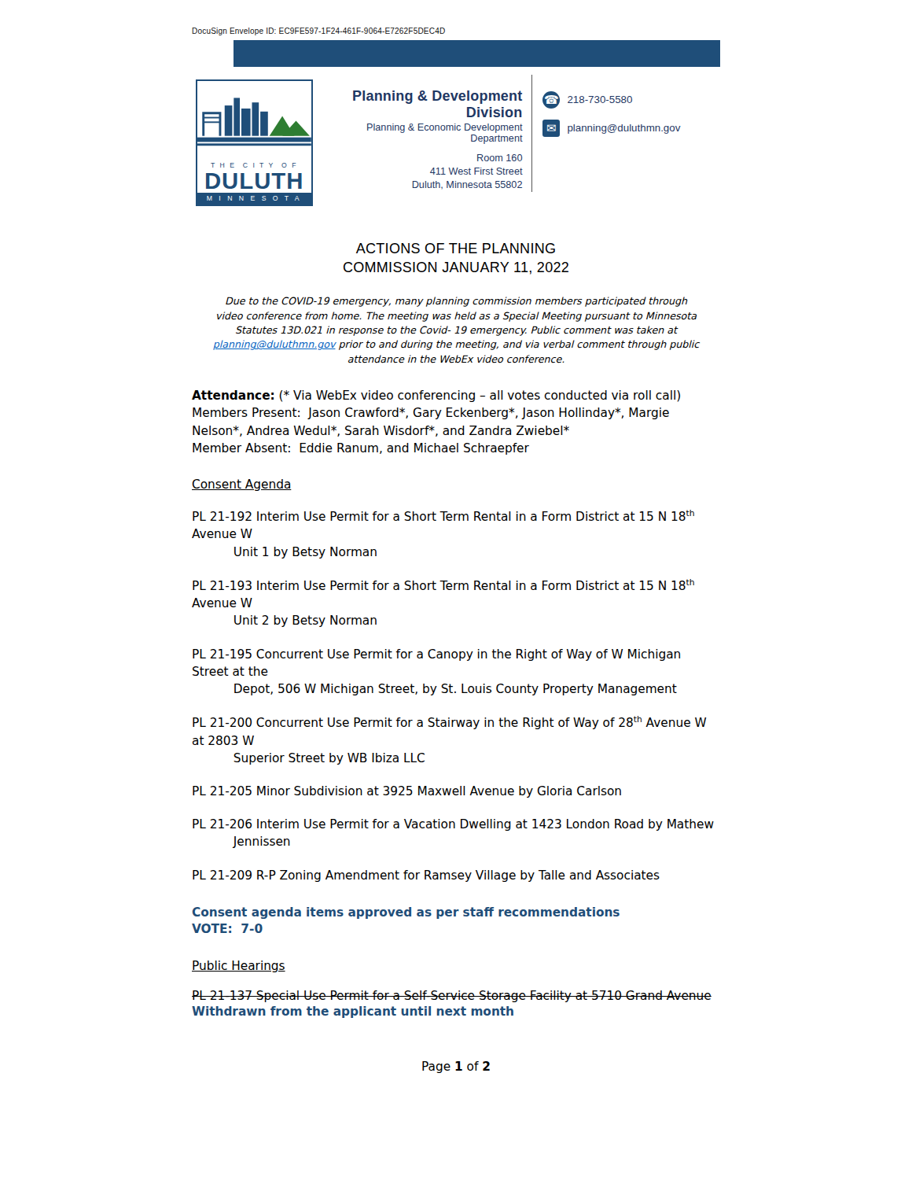DocuSign Envelope ID: EC9FE597-1F24-461F-9064-E7262F5DEC4D
T H E C I T Y O F
DULUTH
M I N N E S O T A
Planning & Development Division
Planning & Economic Development Department
Room 160
411 West First Street
Duluth, Minnesota 55802
☎ 218-730-5580
✉ planning@duluthmn.gov
ACTIONS OF THE PLANNING
COMMISSION JANUARY 11, 2022
Due to the COVID-19 emergency, many planning commission members participated through video conference from home. The meeting was held as a Special Meeting pursuant to Minnesota Statutes 13D.021 in response to the Covid- 19 emergency. Public comment was taken at planning@duluthmn.gov prior to and during the meeting, and via verbal comment through public attendance in the WebEx video conference.
Attendance: (* Via WebEx video conferencing – all votes conducted via roll call)
Members Present: Jason Crawford*, Gary Eckenberg*, Jason Hollinday*, Margie Nelson*, Andrea Wedul*, Sarah Wisdorf*, and Zandra Zwiebel*
Member Absent: Eddie Ranum, and Michael Schraepfer
Consent Agenda
PL 21-192 Interim Use Permit for a Short Term Rental in a Form District at 15 N 18th Avenue W Unit 1 by Betsy Norman
PL 21-193 Interim Use Permit for a Short Term Rental in a Form District at 15 N 18th Avenue W Unit 2 by Betsy Norman
PL 21-195 Concurrent Use Permit for a Canopy in the Right of Way of W Michigan Street at the Depot, 506 W Michigan Street, by St. Louis County Property Management
PL 21-200 Concurrent Use Permit for a Stairway in the Right of Way of 28th Avenue W at 2803 W Superior Street by WB Ibiza LLC
PL 21-205 Minor Subdivision at 3925 Maxwell Avenue by Gloria Carlson
PL 21-206 Interim Use Permit for a Vacation Dwelling at 1423 London Road by Mathew Jennissen
PL 21-209 R-P Zoning Amendment for Ramsey Village by Talle and Associates
Consent agenda items approved as per staff recommendations
VOTE: 7-0
Public Hearings
PL 21-137 Special Use Permit for a Self-Service Storage Facility at 5710 Grand Avenue
Withdrawn from the applicant until next month
Page 1 of 2